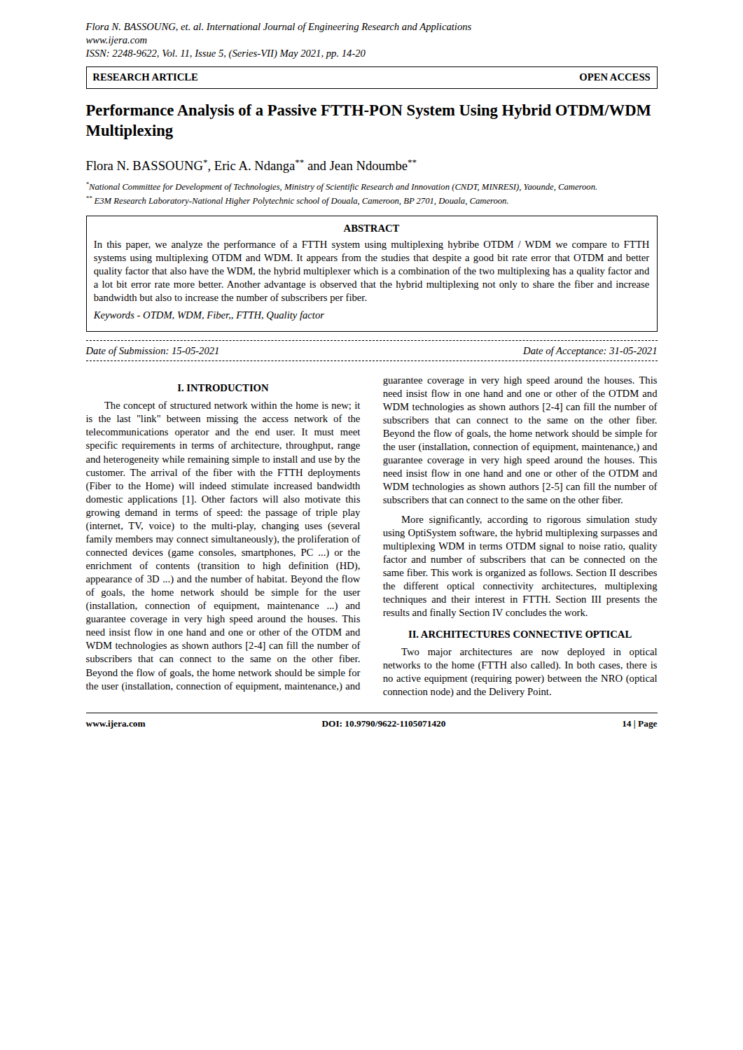Flora N. BASSOUNG, et. al. International Journal of Engineering Research and Applications
www.ijera.com
ISSN: 2248-9622, Vol. 11, Issue 5, (Series-VII) May 2021, pp. 14-20
RESEARCH ARTICLE OPEN ACCESS
Performance Analysis of a Passive FTTH-PON System Using Hybrid OTDM/WDM Multiplexing
Flora N. BASSOUNG*, Eric A. Ndanga** and Jean Ndoumbe**
*National Committee for Development of Technologies, Ministry of Scientific Research and Innovation (CNDT, MINRESI), Yaounde, Cameroon.
** E3M Research Laboratory-National Higher Polytechnic school of Douala, Cameroon, BP 2701, Douala, Cameroon.
ABSTRACT
In this paper, we analyze the performance of a FTTH system using multiplexing hybribe OTDM / WDM we compare to FTTH systems using multiplexing OTDM and WDM. It appears from the studies that despite a good bit rate error that OTDM and better quality factor that also have the WDM, the hybrid multiplexer which is a combination of the two multiplexing has a quality factor and a lot bit error rate more better. Another advantage is observed that the hybrid multiplexing not only to share the fiber and increase bandwidth but also to increase the number of subscribers per fiber.
Keywords - OTDM, WDM, Fiber,, FTTH, Quality factor
Date of Submission: 15-05-2021 Date of Acceptance: 31-05-2021
I. Introduction
The concept of structured network within the home is new; it is the last "link" between missing the access network of the telecommunications operator and the end user. It must meet specific requirements in terms of architecture, throughput, range and heterogeneity while remaining simple to install and use by the customer. The arrival of the fiber with the FTTH deployments (Fiber to the Home) will indeed stimulate increased bandwidth domestic applications [1]. Other factors will also motivate this growing demand in terms of speed: the passage of triple play (internet, TV, voice) to the multi-play, changing uses (several family members may connect simultaneously), the proliferation of connected devices (game consoles, smartphones, PC ...) or the enrichment of contents (transition to high definition (HD), appearance of 3D ...) and the number of habitat. Beyond the flow of goals, the home network should be simple for the user (installation, connection of equipment, maintenance ...) and guarantee coverage in very high speed around the houses. This need insist flow in one hand and one or other of the OTDM and WDM technologies as shown authors [2-4] can fill the number of subscribers that can connect to the same on the other fiber. Beyond the flow of goals, the home network should be simple for the user (installation, connection of equipment, maintenance,) and guarantee coverage in very high speed around the houses. This need insist flow in one hand and one or other of the OTDM and WDM technologies as shown authors [2-4] can fill the number of subscribers that can connect to the same on the other fiber. Beyond the flow of goals, the home network should be simple for the user (installation, connection of equipment, maintenance,) and guarantee coverage in very high speed around the houses. This need insist flow in one hand and one or other of the OTDM and WDM technologies as shown authors [2-5] can fill the number of subscribers that can connect to the same on the other fiber.
More significantly, according to rigorous simulation study using OptiSystem software, the hybrid multiplexing surpasses and multiplexing WDM in terms OTDM signal to noise ratio, quality factor and number of subscribers that can be connected on the same fiber. This work is organized as follows. Section II describes the different optical connectivity architectures, multiplexing techniques and their interest in FTTH. Section III presents the results and finally Section IV concludes the work.
II. Architectures Connective Optical
Two major architectures are now deployed in optical networks to the home (FTTH also called). In both cases, there is no active equipment (requiring power) between the NRO (optical connection node) and the Delivery Point.
www.ijera.com DOI: 10.9790/9622-1105071420 14 | Page